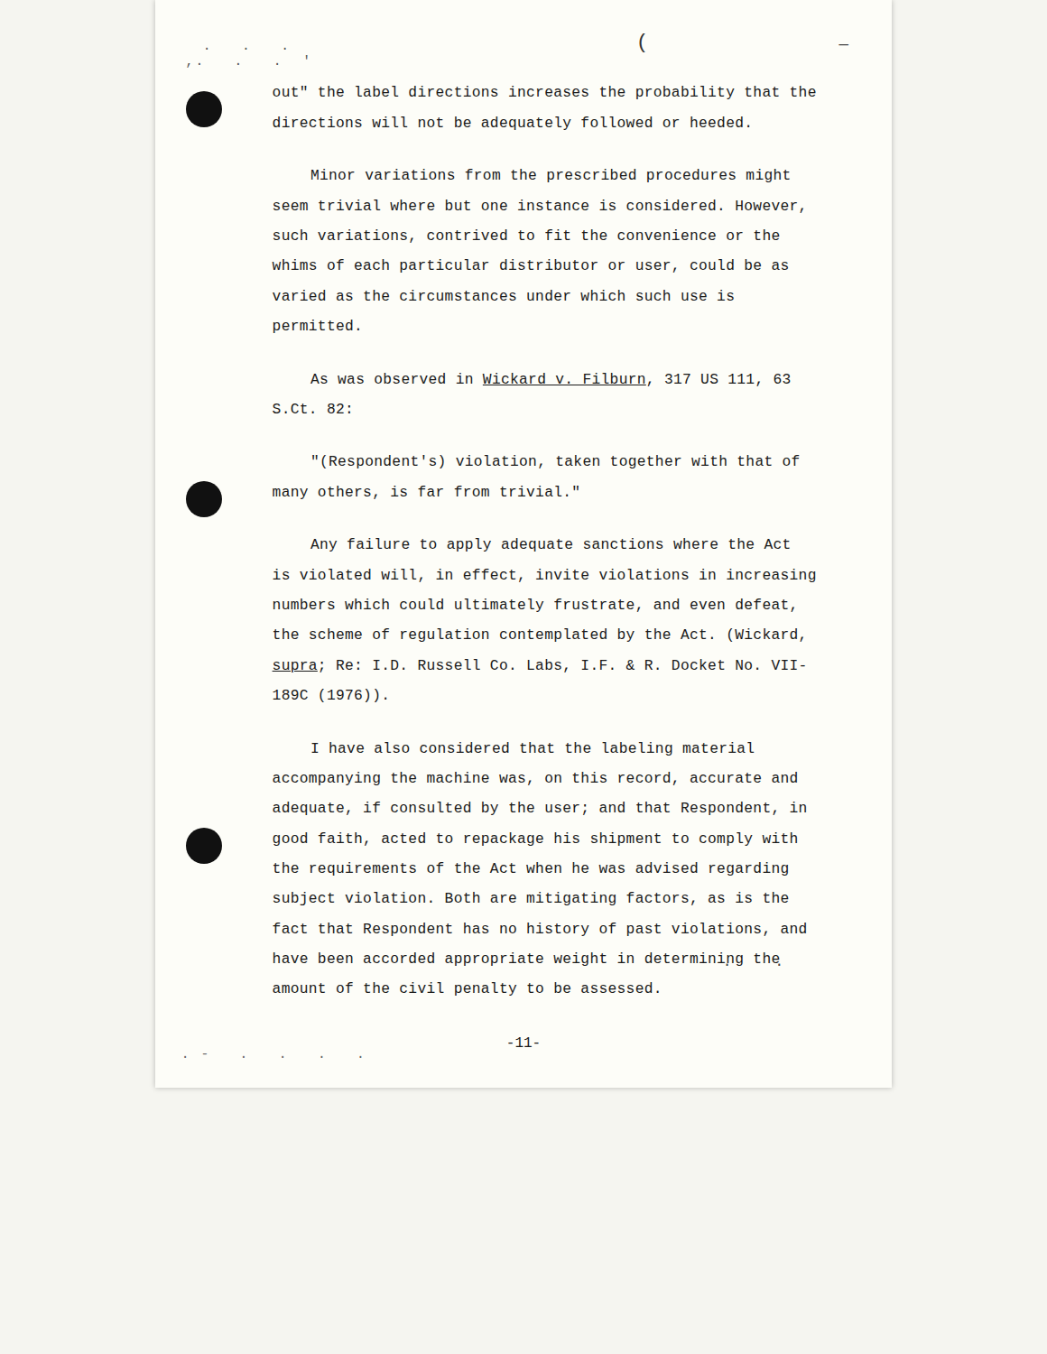(
. . .
,. . . '
—
out" the label directions increases the probability that the directions will not be adequately followed or heeded.
Minor variations from the prescribed procedures might seem trivial where but one instance is considered. However, such variations, contrived to fit the convenience or the whims of each particular distributor or user, could be as varied as the circumstances under which such use is permitted.
As was observed in Wickard v. Filburn, 317 US 111, 63 S.Ct. 82:
"(Respondent's) violation, taken together with that of many others, is far from trivial."
Any failure to apply adequate sanctions where the Act is violated will, in effect, invite violations in increasing numbers which could ultimately frustrate, and even defeat, the scheme of regulation contemplated by the Act. (Wickard, supra; Re: I.D. Russell Co. Labs, I.F. & R. Docket No. VII-189C (1976)).
I have also considered that the labeling material accompanying the machine was, on this record, accurate and adequate, if consulted by the user; and that Respondent, in good faith, acted to repackage his shipment to comply with the requirements of the Act when he was advised regarding subject violation. Both are mitigating factors, as is the fact that Respondent has no history of past violations, and have been accorded appropriate weight in determining the amount of the civil penalty to be assessed.
. .
-11-
. - . . . .